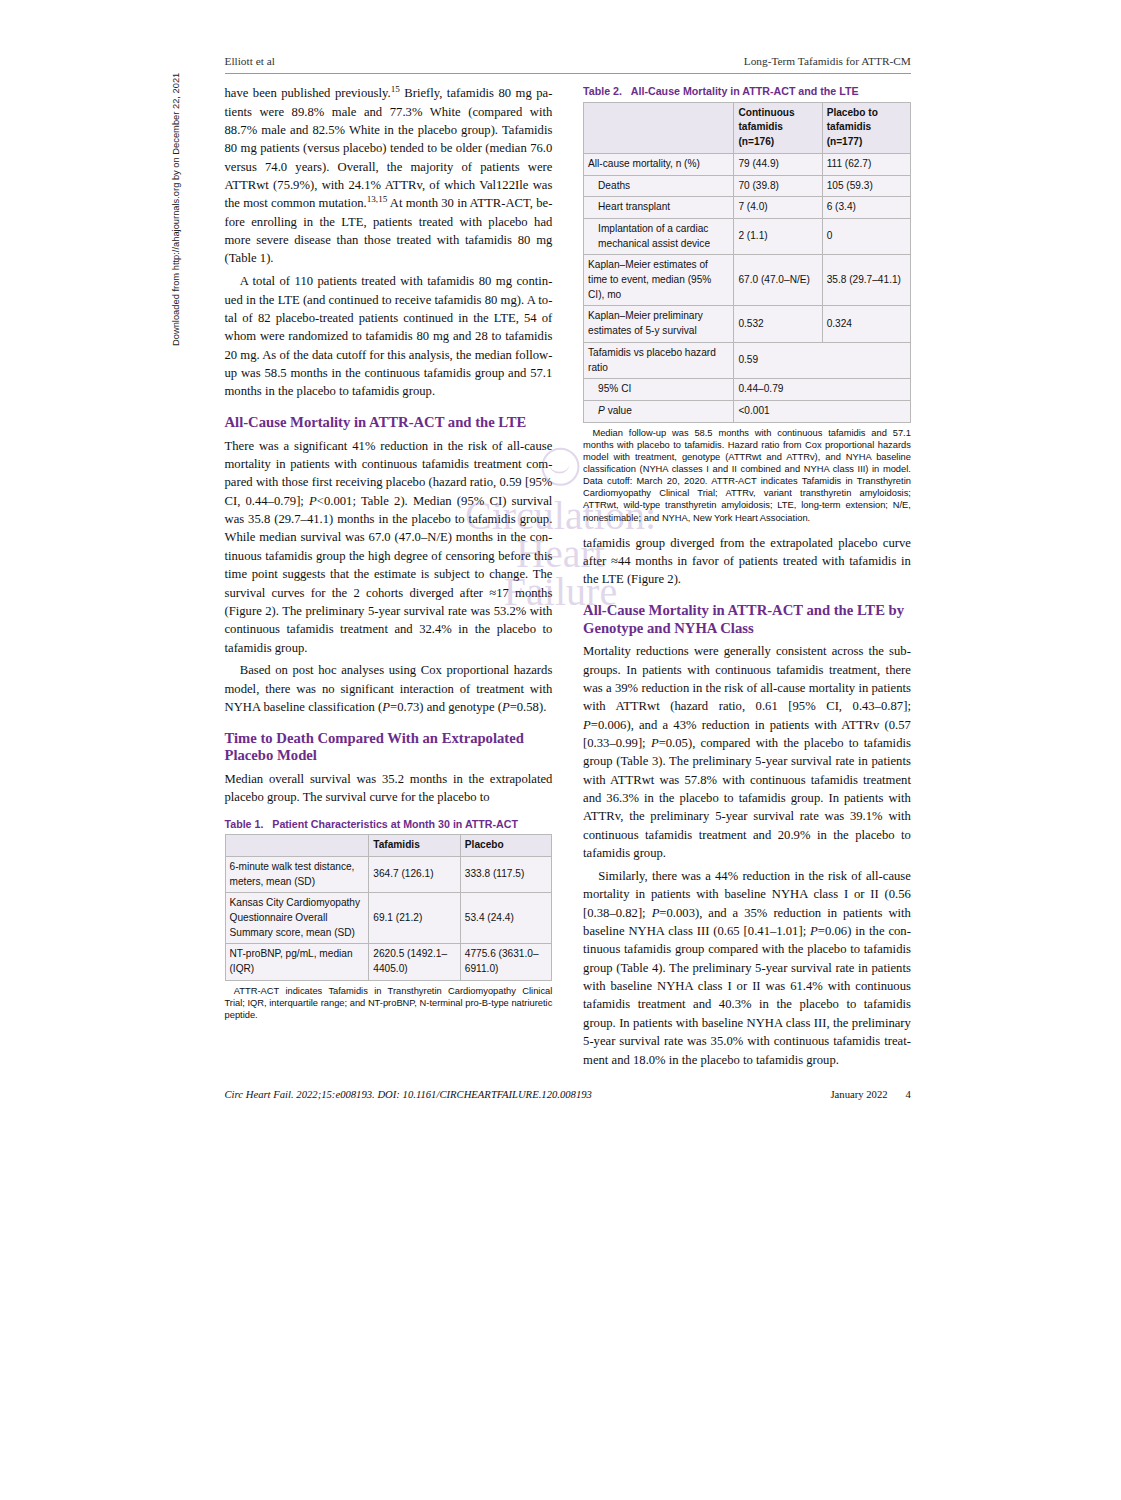Elliott et al
Long-Term Tafamidis for ATTR-CM
Downloaded from http://ahajournals.org by on December 22, 2021
Circulation:
Heart
Failure
have been published previously.15 Briefly, tafamidis 80 mg patients were 89.8% male and 77.3% White (compared with 88.7% male and 82.5% White in the placebo group). Tafamidis 80 mg patients (versus placebo) tended to be older (median 76.0 versus 74.0 years). Overall, the majority of patients were ATTRwt (75.9%), with 24.1% ATTRv, of which Val122Ile was the most common mutation.13,15 At month 30 in ATTR-ACT, before enrolling in the LTE, patients treated with placebo had more severe disease than those treated with tafamidis 80 mg (Table 1).
A total of 110 patients treated with tafamidis 80 mg continued in the LTE (and continued to receive tafamidis 80 mg). A total of 82 placebo-treated patients continued in the LTE, 54 of whom were randomized to tafamidis 80 mg and 28 to tafamidis 20 mg. As of the data cutoff for this analysis, the median follow-up was 58.5 months in the continuous tafamidis group and 57.1 months in the placebo to tafamidis group.
All-Cause Mortality in ATTR-ACT and the LTE
There was a significant 41% reduction in the risk of all-cause mortality in patients with continuous tafamidis treatment compared with those first receiving placebo (hazard ratio, 0.59 [95% CI, 0.44–0.79]; P<0.001; Table 2). Median (95% CI) survival was 35.8 (29.7–41.1) months in the placebo to tafamidis group. While median survival was 67.0 (47.0–N/E) months in the continuous tafamidis group the high degree of censoring before this time point suggests that the estimate is subject to change. The survival curves for the 2 cohorts diverged after ≈17 months (Figure 2). The preliminary 5-year survival rate was 53.2% with continuous tafamidis treatment and 32.4% in the placebo to tafamidis group.
Based on post hoc analyses using Cox proportional hazards model, there was no significant interaction of treatment with NYHA baseline classification (P=0.73) and genotype (P=0.58).
Time to Death Compared With an Extrapolated Placebo Model
Median overall survival was 35.2 months in the extrapolated placebo group. The survival curve for the placebo to
Table 1. Patient Characteristics at Month 30 in ATTR-ACT
| | Tafamidis | Placebo |
| --- | --- | --- |
| 6-minute walk test distance, meters, mean (SD) | 364.7 (126.1) | 333.8 (117.5) |
| Kansas City Cardiomyopathy Questionnaire Overall Summary score, mean (SD) | 69.1 (21.2) | 53.4 (24.4) |
| NT-proBNP, pg/mL, median (IQR) | 2620.5 (1492.1–4405.0) | 4775.6 (3631.0–6911.0) |
ATTR-ACT indicates Tafamidis in Transthyretin Cardiomyopathy Clinical Trial; IQR, interquartile range; and NT-proBNP, N-terminal pro-B-type natriuretic peptide.
Table 2. All-Cause Mortality in ATTR-ACT and the LTE
| | Continuous tafamidis (n=176) | Placebo to tafamidis (n=177) |
| --- | --- | --- |
| All-cause mortality, n (%) | 79 (44.9) | 111 (62.7) |
| Deaths | 70 (39.8) | 105 (59.3) |
| Heart transplant | 7 (4.0) | 6 (3.4) |
| Implantation of a cardiac mechanical assist device | 2 (1.1) | 0 |
| Kaplan–Meier estimates of time to event, median (95% CI), mo | 67.0 (47.0–N/E) | 35.8 (29.7–41.1) |
| Kaplan–Meier preliminary estimates of 5-y survival | 0.532 | 0.324 |
| Tafamidis vs placebo hazard ratio | 0.59 |
| 95% CI | 0.44–0.79 |
| P value | <0.001 |
Median follow-up was 58.5 months with continuous tafamidis and 57.1 months with placebo to tafamidis. Hazard ratio from Cox proportional hazards model with treatment, genotype (ATTRwt and ATTRv), and NYHA baseline classification (NYHA classes I and II combined and NYHA class III) in model. Data cutoff: March 20, 2020. ATTR-ACT indicates Tafamidis in Transthyretin Cardiomyopathy Clinical Trial; ATTRv, variant transthyretin amyloidosis; ATTRwt, wild-type transthyretin amyloidosis; LTE, long-term extension; N/E, nonestimable; and NYHA, New York Heart Association.
tafamidis group diverged from the extrapolated placebo curve after ≈44 months in favor of patients treated with tafamidis in the LTE (Figure 2).
All-Cause Mortality in ATTR-ACT and the LTE by Genotype and NYHA Class
Mortality reductions were generally consistent across the subgroups. In patients with continuous tafamidis treatment, there was a 39% reduction in the risk of all-cause mortality in patients with ATTRwt (hazard ratio, 0.61 [95% CI, 0.43–0.87]; P=0.006), and a 43% reduction in patients with ATTRv (0.57 [0.33–0.99]; P=0.05), compared with the placebo to tafamidis group (Table 3). The preliminary 5-year survival rate in patients with ATTRwt was 57.8% with continuous tafamidis treatment and 36.3% in the placebo to tafamidis group. In patients with ATTRv, the preliminary 5-year survival rate was 39.1% with continuous tafamidis treatment and 20.9% in the placebo to tafamidis group.
Similarly, there was a 44% reduction in the risk of all-cause mortality in patients with baseline NYHA class I or II (0.56 [0.38–0.82]; P=0.003), and a 35% reduction in patients with baseline NYHA class III (0.65 [0.41–1.01]; P=0.06) in the continuous tafamidis group compared with the placebo to tafamidis group (Table 4). The preliminary 5-year survival rate in patients with baseline NYHA class I or II was 61.4% with continuous tafamidis treatment and 40.3% in the placebo to tafamidis group. In patients with baseline NYHA class III, the preliminary 5-year survival rate was 35.0% with continuous tafamidis treatment and 18.0% in the placebo to tafamidis group.
Circ Heart Fail. 2022;15:e008193. DOI: 10.1161/CIRCHEARTFAILURE.120.008193
January 20224